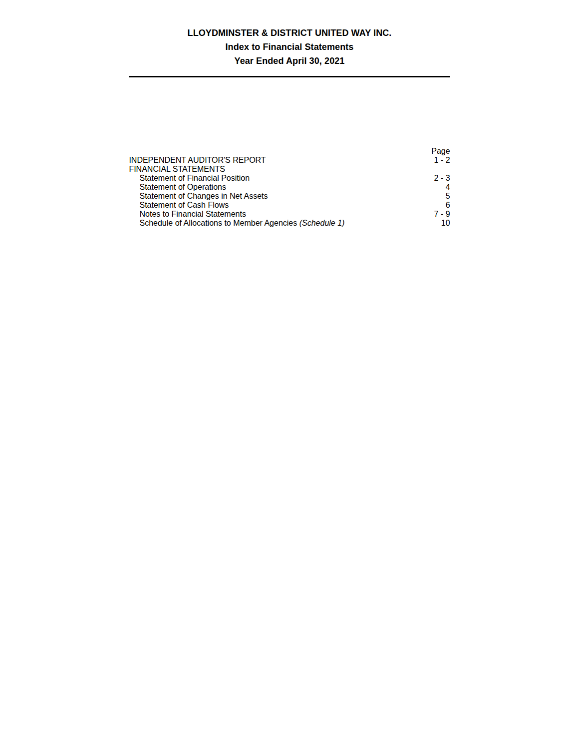LLOYDMINSTER & DISTRICT UNITED WAY INC. Index to Financial Statements Year Ended April 30, 2021
| | Page |
| INDEPENDENT AUDITOR'S REPORT | 1 - 2 |
| FINANCIAL STATEMENTS | |
| Statement of Financial Position | 2 - 3 |
| Statement of Operations | 4 |
| Statement of Changes in Net Assets | 5 |
| Statement of Cash Flows | 6 |
| Notes to Financial Statements | 7 - 9 |
| Schedule of Allocations to Member Agencies (Schedule 1) | 10 |